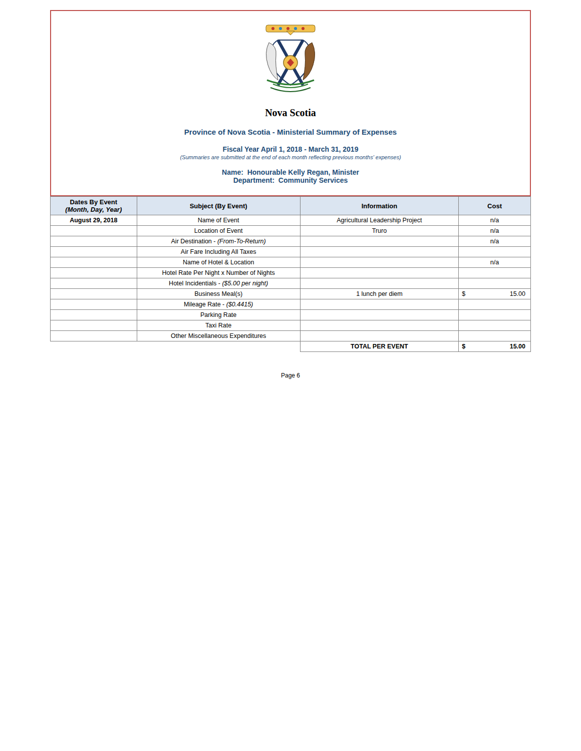Nova Scotia
Province of Nova Scotia - Ministerial Summary of Expenses
Fiscal Year April 1, 2018 - March 31, 2019
(Summaries are submitted at the end of each month reflecting previous months' expenses)
Name: Honourable Kelly Regan, Minister
Department: Community Services
| Dates By Event (Month, Day, Year) | Subject (By Event) | Information | Cost |
| --- | --- | --- | --- |
| August 29, 2018 | Name of Event | Agricultural Leadership Project | n/a |
| | Location of Event | Truro | n/a |
| | Air Destination - (From-To-Return) | | n/a |
| | Air Fare Including All Taxes | | |
| | Name of Hotel & Location | | n/a |
| | Hotel Rate Per Night x Number of Nights | | |
| | Hotel Incidentials - ($5.00 per night) | | |
| | Business Meal(s) | 1 lunch per diem | $ 15.00 |
| | Mileage Rate - ($0.4415) | | |
| | Parking Rate | | |
| | Taxi Rate | | |
| | Other Miscellaneous Expenditures | | |
| | | TOTAL PER EVENT | $ 15.00 |
Page 6